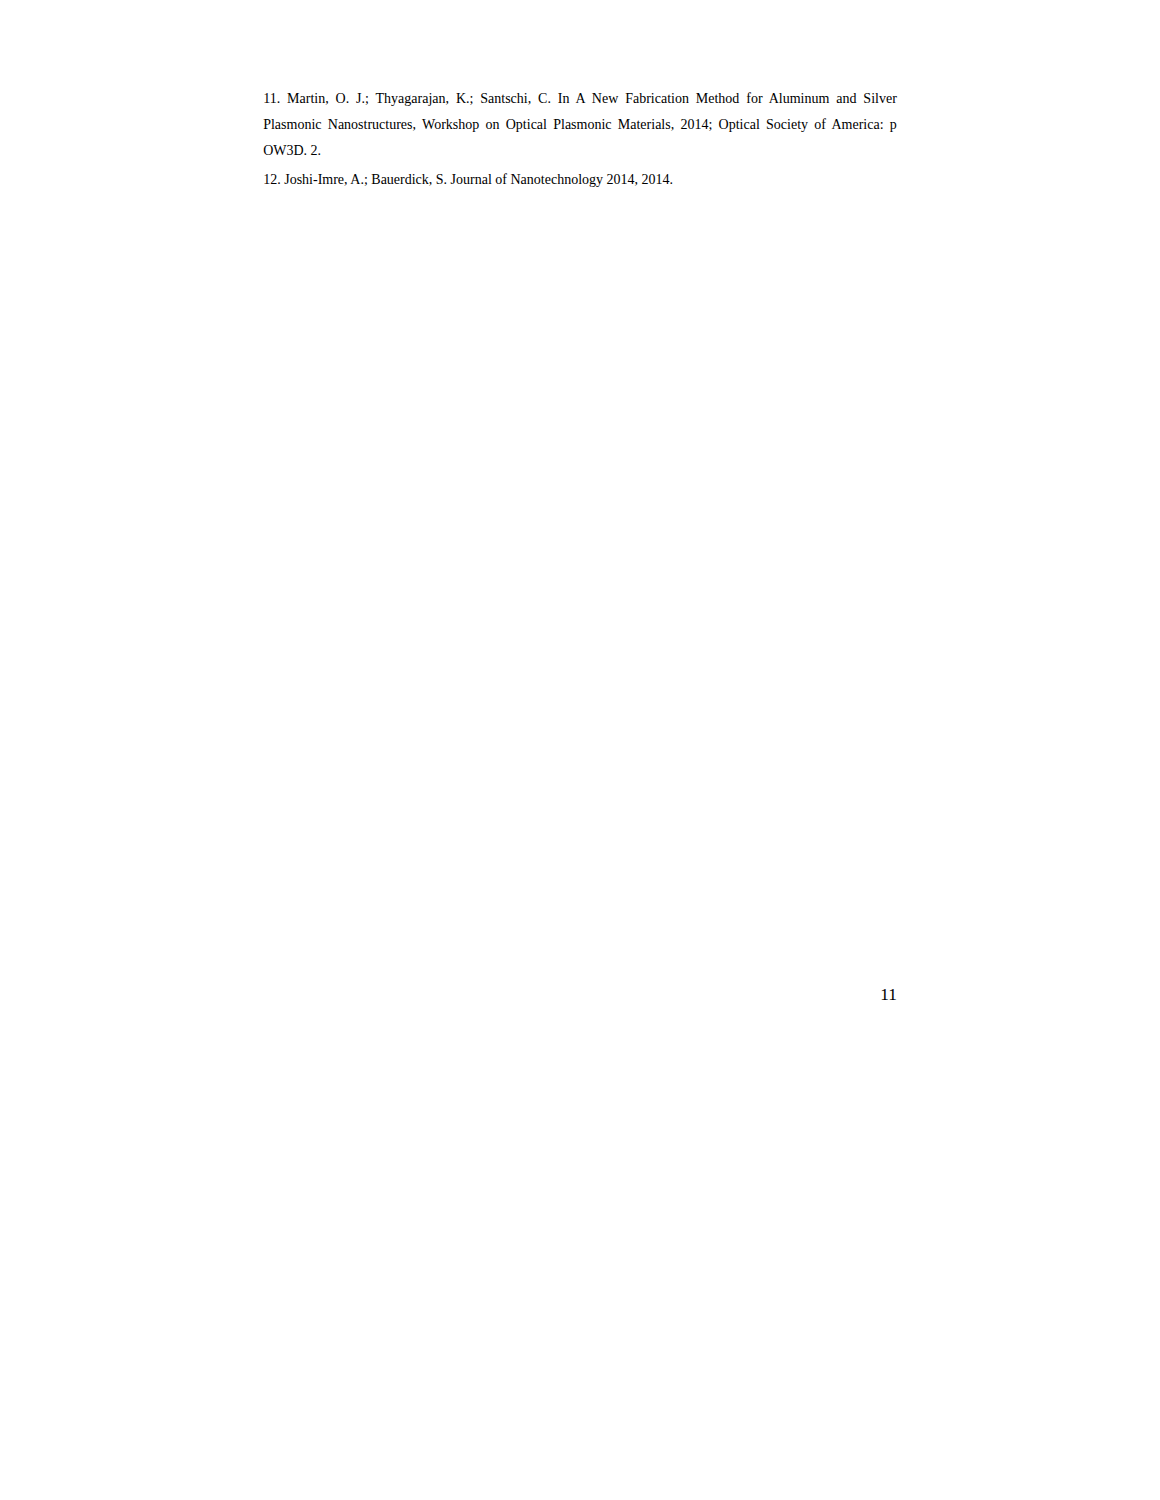11. Martin, O. J.; Thyagarajan, K.; Santschi, C. In A New Fabrication Method for Aluminum and Silver Plasmonic Nanostructures, Workshop on Optical Plasmonic Materials, 2014; Optical Society of America: p OW3D. 2.
12. Joshi-Imre, A.; Bauerdick, S. Journal of Nanotechnology 2014, 2014.
11